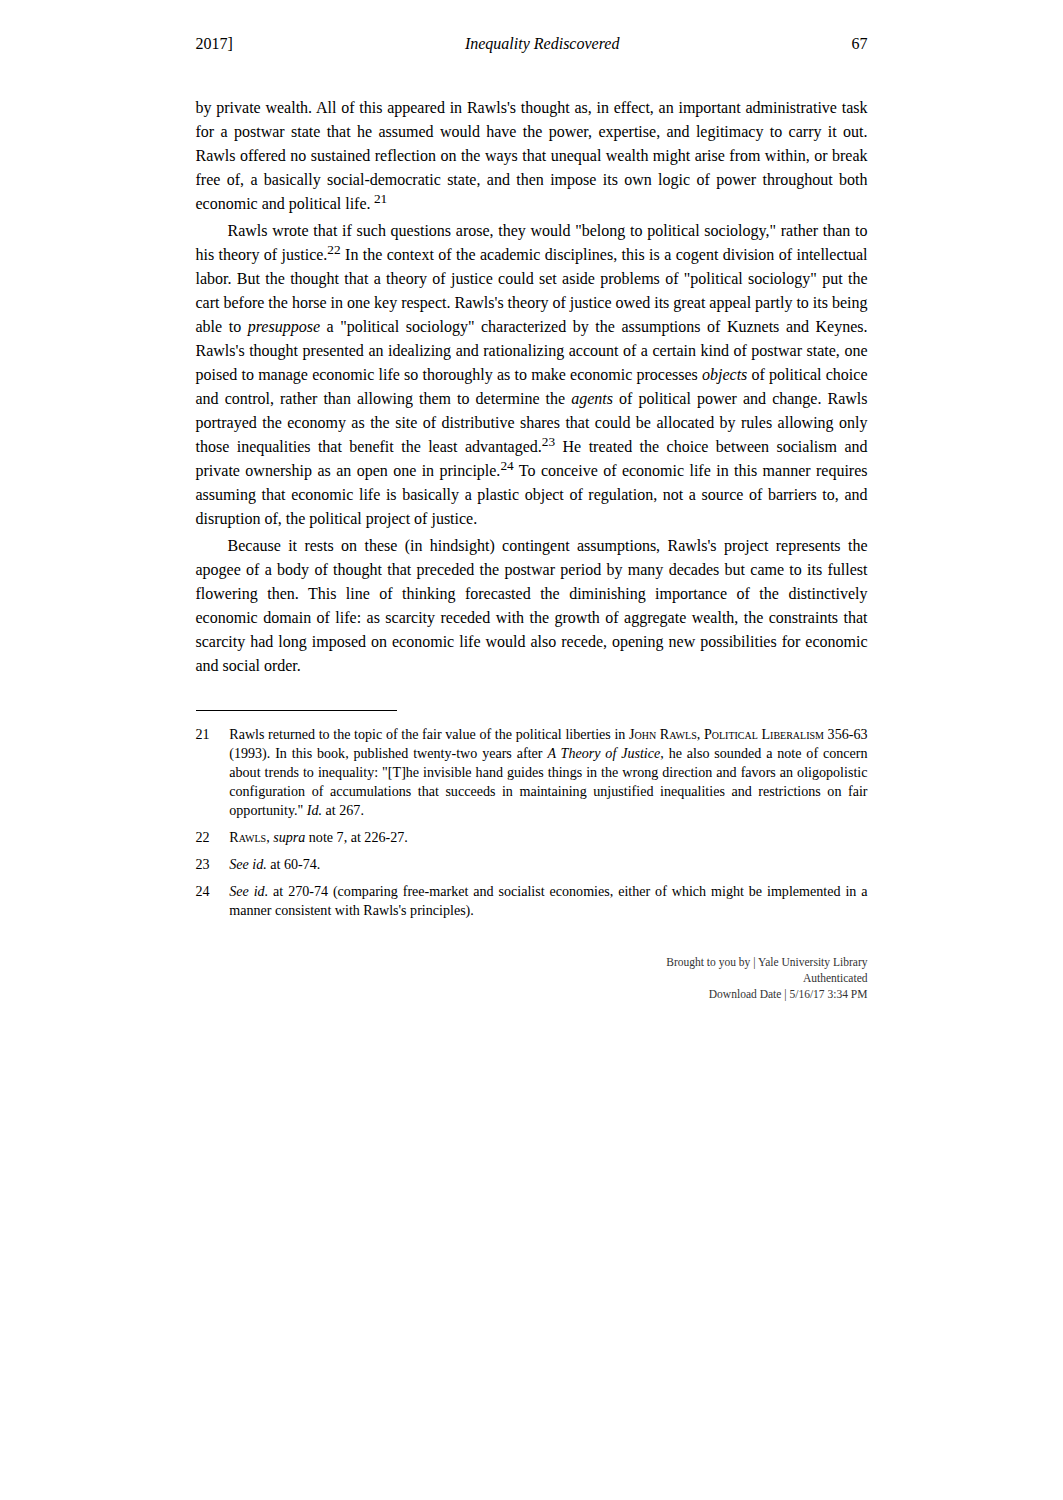2017] Inequality Rediscovered 67
by private wealth. All of this appeared in Rawls's thought as, in effect, an important administrative task for a postwar state that he assumed would have the power, expertise, and legitimacy to carry it out. Rawls offered no sustained reflection on the ways that unequal wealth might arise from within, or break free of, a basically social-democratic state, and then impose its own logic of power throughout both economic and political life. 21
Rawls wrote that if such questions arose, they would "belong to political sociology," rather than to his theory of justice.22 In the context of the academic disciplines, this is a cogent division of intellectual labor. But the thought that a theory of justice could set aside problems of "political sociology" put the cart before the horse in one key respect. Rawls's theory of justice owed its great appeal partly to its being able to presuppose a "political sociology" characterized by the assumptions of Kuznets and Keynes. Rawls's thought presented an idealizing and rationalizing account of a certain kind of postwar state, one poised to manage economic life so thoroughly as to make economic processes objects of political choice and control, rather than allowing them to determine the agents of political power and change. Rawls portrayed the economy as the site of distributive shares that could be allocated by rules allowing only those inequalities that benefit the least advantaged.23 He treated the choice between socialism and private ownership as an open one in principle.24 To conceive of economic life in this manner requires assuming that economic life is basically a plastic object of regulation, not a source of barriers to, and disruption of, the political project of justice.
Because it rests on these (in hindsight) contingent assumptions, Rawls's project represents the apogee of a body of thought that preceded the postwar period by many decades but came to its fullest flowering then. This line of thinking forecasted the diminishing importance of the distinctively economic domain of life: as scarcity receded with the growth of aggregate wealth, the constraints that scarcity had long imposed on economic life would also recede, opening new possibilities for economic and social order.
21 Rawls returned to the topic of the fair value of the political liberties in John Rawls, Political Liberalism 356-63 (1993). In this book, published twenty-two years after A Theory of Justice, he also sounded a note of concern about trends to inequality: "[T]he invisible hand guides things in the wrong direction and favors an oligopolistic configuration of accumulations that succeeds in maintaining unjustified inequalities and restrictions on fair opportunity." Id. at 267.
22 Rawls, supra note 7, at 226-27.
23 See id. at 60-74.
24 See id. at 270-74 (comparing free-market and socialist economies, either of which might be implemented in a manner consistent with Rawls's principles).
Brought to you by | Yale University Library
Authenticated
Download Date | 5/16/17 3:34 PM